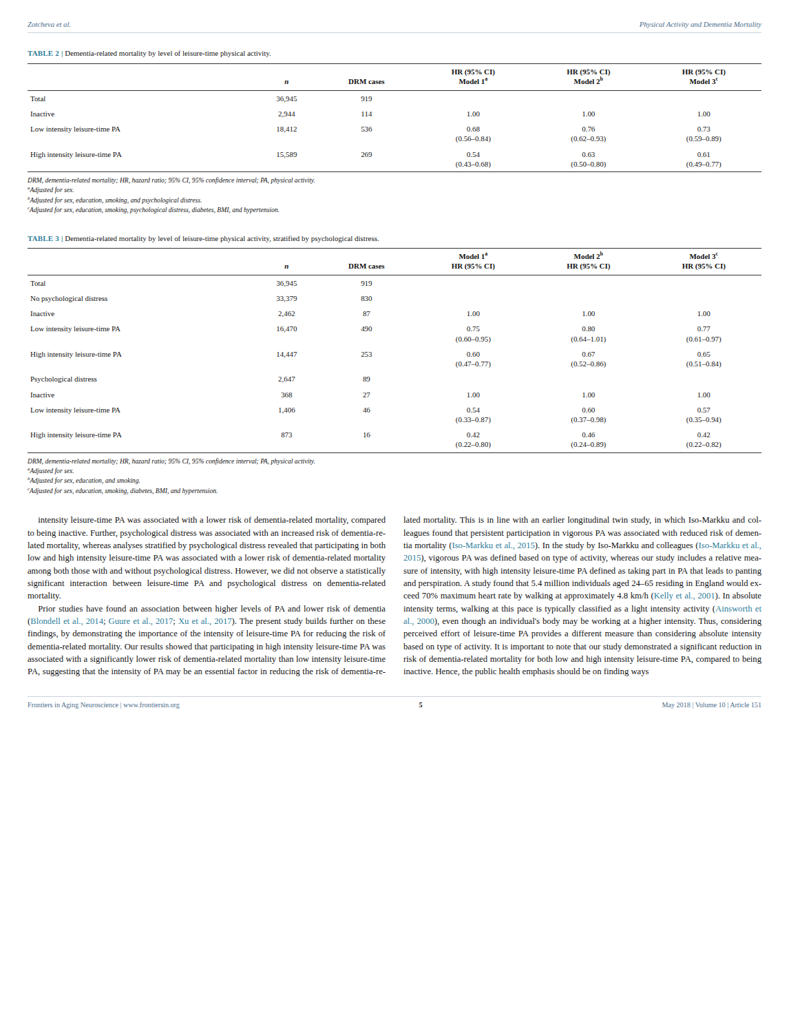Zotcheva et al.
Physical Activity and Dementia Mortality
TABLE 2 | Dementia-related mortality by level of leisure-time physical activity.
| | n | DRM cases | HR (95% CI) Model 1 a | HR (95% CI) Model 2 b | HR (95% CI) Model 3 c |
| --- | --- | --- | --- | --- | --- |
| Total | 36,945 | 919 | | | |
| Inactive | 2,944 | 114 | 1.00 | 1.00 | 1.00 |
| Low intensity leisure-time PA | 18,412 | 536 | 0.68 (0.56–0.84) | 0.76 (0.62–0.93) | 0.73 (0.59–0.89) |
| High intensity leisure-time PA | 15,589 | 269 | 0.54 (0.43–0.68) | 0.63 (0.50–0.80) | 0.61 (0.49–0.77) |
DRM, dementia-related mortality; HR, hazard ratio; 95% CI, 95% confidence interval; PA, physical activity. aAdjusted for sex. bAdjusted for sex, education, smoking, and psychological distress. cAdjusted for sex, education, smoking, psychological distress, diabetes, BMI, and hypertension.
TABLE 3 | Dementia-related mortality by level of leisure-time physical activity, stratified by psychological distress.
| | n | DRM cases | Model 1 a HR (95% CI) | Model 2 b HR (95% CI) | Model 3 c HR (95% CI) |
| --- | --- | --- | --- | --- | --- |
| Total | 36,945 | 919 | | | |
| No psychological distress | 33,379 | 830 | | | |
| Inactive | 2,462 | 87 | 1.00 | 1.00 | 1.00 |
| Low intensity leisure-time PA | 16,470 | 490 | 0.75 (0.60–0.95) | 0.80 (0.64–1.01) | 0.77 (0.61–0.97) |
| High intensity leisure-time PA | 14,447 | 253 | 0.60 (0.47–0.77) | 0.67 (0.52–0.86) | 0.65 (0.51–0.84) |
| Psychological distress | 2,647 | 89 | | | |
| Inactive | 368 | 27 | 1.00 | 1.00 | 1.00 |
| Low intensity leisure-time PA | 1,406 | 46 | 0.54 (0.33–0.87) | 0.60 (0.37–0.98) | 0.57 (0.35–0.94) |
| High intensity leisure-time PA | 873 | 16 | 0.42 (0.22–0.80) | 0.46 (0.24–0.89) | 0.42 (0.22–0.82) |
DRM, dementia-related mortality; HR, hazard ratio; 95% CI, 95% confidence interval; PA, physical activity. aAdjusted for sex. bAdjusted for sex, education, and smoking. cAdjusted for sex, education, smoking, diabetes, BMI, and hypertension.
intensity leisure-time PA was associated with a lower risk of dementia-related mortality, compared to being inactive. Further, psychological distress was associated with an increased risk of dementia-related mortality, whereas analyses stratified by psychological distress revealed that participating in both low and high intensity leisure-time PA was associated with a lower risk of dementia-related mortality among both those with and without psychological distress. However, we did not observe a statistically significant interaction between leisure-time PA and psychological distress on dementia-related mortality.
Prior studies have found an association between higher levels of PA and lower risk of dementia (Blondell et al., 2014; Guure et al., 2017; Xu et al., 2017). The present study builds further on these findings, by demonstrating the importance of the intensity of leisure-time PA for reducing the risk of dementia-related mortality. Our results showed that participating in high intensity leisure-time PA was associated with a significantly lower risk of dementia-related mortality than low intensity leisure-time PA, suggesting that the intensity of PA may be an essential factor in reducing the risk of dementia-related mortality. This is in line with an earlier longitudinal twin study, in which Iso-Markku and colleagues found that persistent participation in vigorous PA was associated with reduced risk of dementia mortality (Iso-Markku et al., 2015). In the study by Iso-Markku and colleagues (Iso-Markku et al., 2015), vigorous PA was defined based on type of activity, whereas our study includes a relative measure of intensity, with high intensity leisure-time PA defined as taking part in PA that leads to panting and perspiration. A study found that 5.4 million individuals aged 24–65 residing in England would exceed 70% maximum heart rate by walking at approximately 4.8 km/h (Kelly et al., 2001). In absolute intensity terms, walking at this pace is typically classified as a light intensity activity (Ainsworth et al., 2000), even though an individual's body may be working at a higher intensity. Thus, considering perceived effort of leisure-time PA provides a different measure than considering absolute intensity based on type of activity. It is important to note that our study demonstrated a significant reduction in risk of dementia-related mortality for both low and high intensity leisure-time PA, compared to being inactive. Hence, the public health emphasis should be on finding ways
Frontiers in Aging Neuroscience | www.frontiersin.org
5
May 2018 | Volume 10 | Article 151